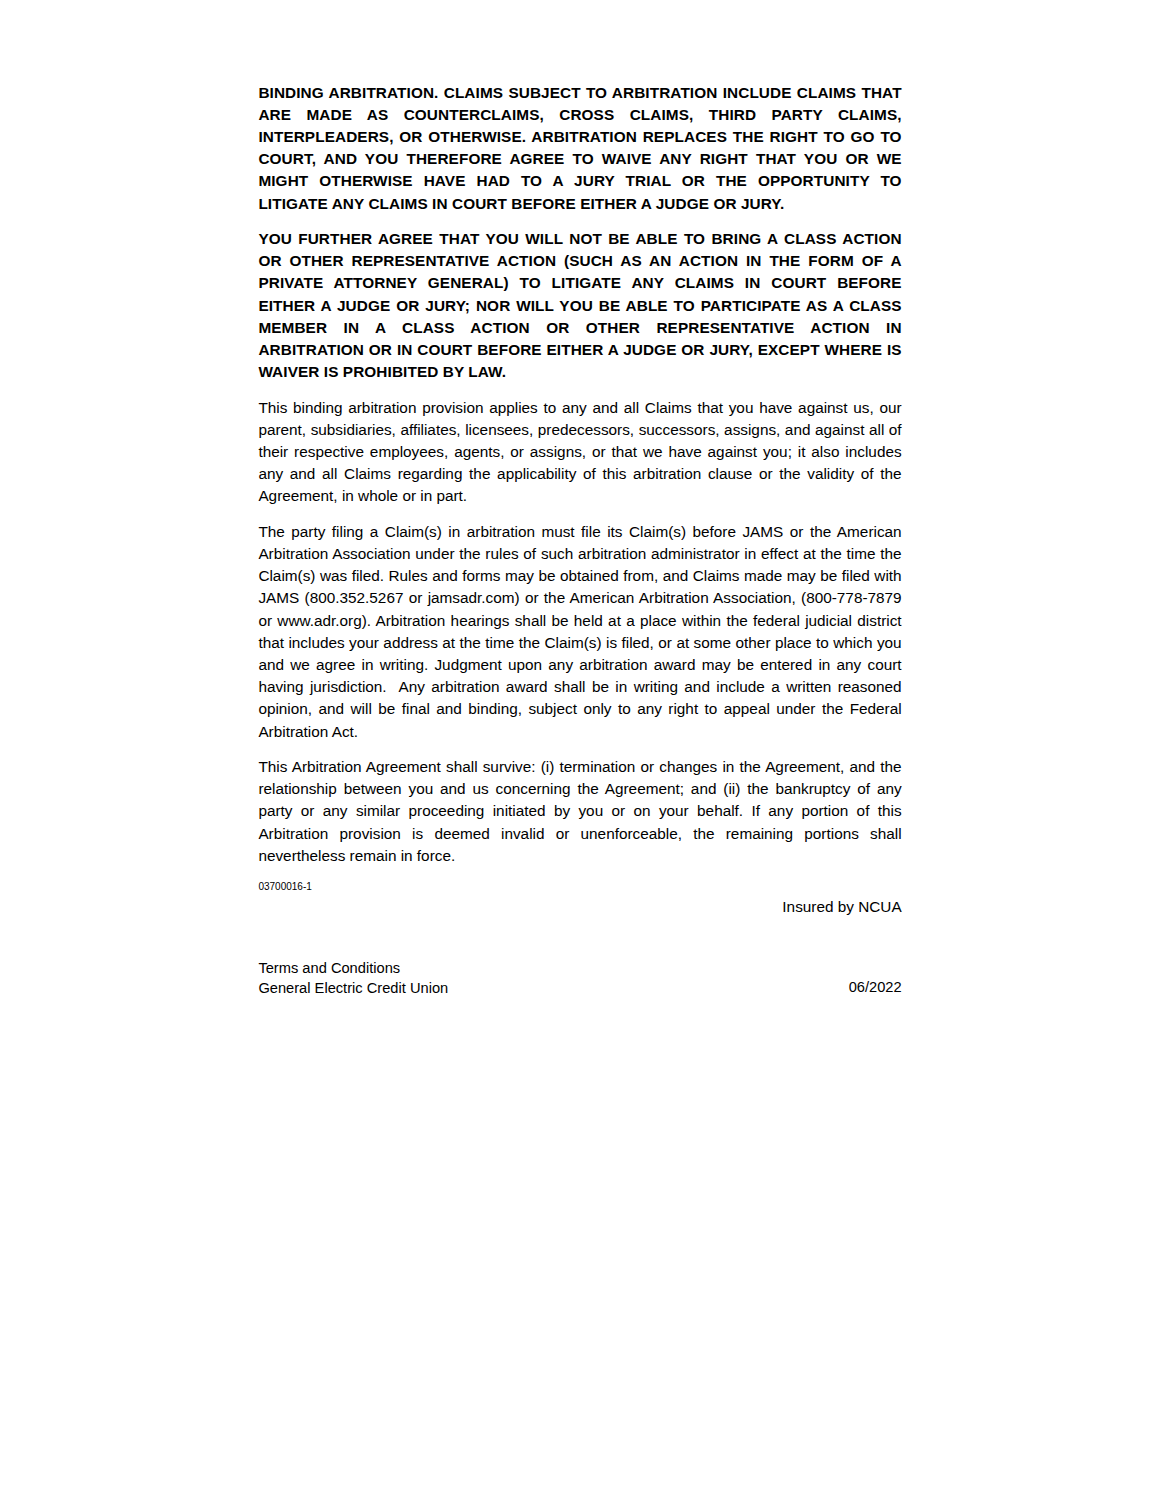BINDING ARBITRATION. CLAIMS SUBJECT TO ARBITRATION INCLUDE CLAIMS THAT ARE MADE AS COUNTERCLAIMS, CROSS CLAIMS, THIRD PARTY CLAIMS, INTERPLEADERS, OR OTHERWISE. ARBITRATION REPLACES THE RIGHT TO GO TO COURT, AND YOU THEREFORE AGREE TO WAIVE ANY RIGHT THAT YOU OR WE MIGHT OTHERWISE HAVE HAD TO A JURY TRIAL OR THE OPPORTUNITY TO LITIGATE ANY CLAIMS IN COURT BEFORE EITHER A JUDGE OR JURY.
YOU FURTHER AGREE THAT YOU WILL NOT BE ABLE TO BRING A CLASS ACTION OR OTHER REPRESENTATIVE ACTION (SUCH AS AN ACTION IN THE FORM OF A PRIVATE ATTORNEY GENERAL) TO LITIGATE ANY CLAIMS IN COURT BEFORE EITHER A JUDGE OR JURY; NOR WILL YOU BE ABLE TO PARTICIPATE AS A CLASS MEMBER IN A CLASS ACTION OR OTHER REPRESENTATIVE ACTION IN ARBITRATION OR IN COURT BEFORE EITHER A JUDGE OR JURY, EXCEPT WHERE IS WAIVER IS PROHIBITED BY LAW.
This binding arbitration provision applies to any and all Claims that you have against us, our parent, subsidiaries, affiliates, licensees, predecessors, successors, assigns, and against all of their respective employees, agents, or assigns, or that we have against you; it also includes any and all Claims regarding the applicability of this arbitration clause or the validity of the Agreement, in whole or in part.
The party filing a Claim(s) in arbitration must file its Claim(s) before JAMS or the American Arbitration Association under the rules of such arbitration administrator in effect at the time the Claim(s) was filed. Rules and forms may be obtained from, and Claims made may be filed with JAMS (800.352.5267 or jamsadr.com) or the American Arbitration Association, (800-778-7879 or www.adr.org). Arbitration hearings shall be held at a place within the federal judicial district that includes your address at the time the Claim(s) is filed, or at some other place to which you and we agree in writing. Judgment upon any arbitration award may be entered in any court having jurisdiction. Any arbitration award shall be in writing and include a written reasoned opinion, and will be final and binding, subject only to any right to appeal under the Federal Arbitration Act.
This Arbitration Agreement shall survive: (i) termination or changes in the Agreement, and the relationship between you and us concerning the Agreement; and (ii) the bankruptcy of any party or any similar proceeding initiated by you or on your behalf. If any portion of this Arbitration provision is deemed invalid or unenforceable, the remaining portions shall nevertheless remain in force.
03700016-1
Insured by NCUA
Terms and Conditions
General Electric Credit Union
06/2022